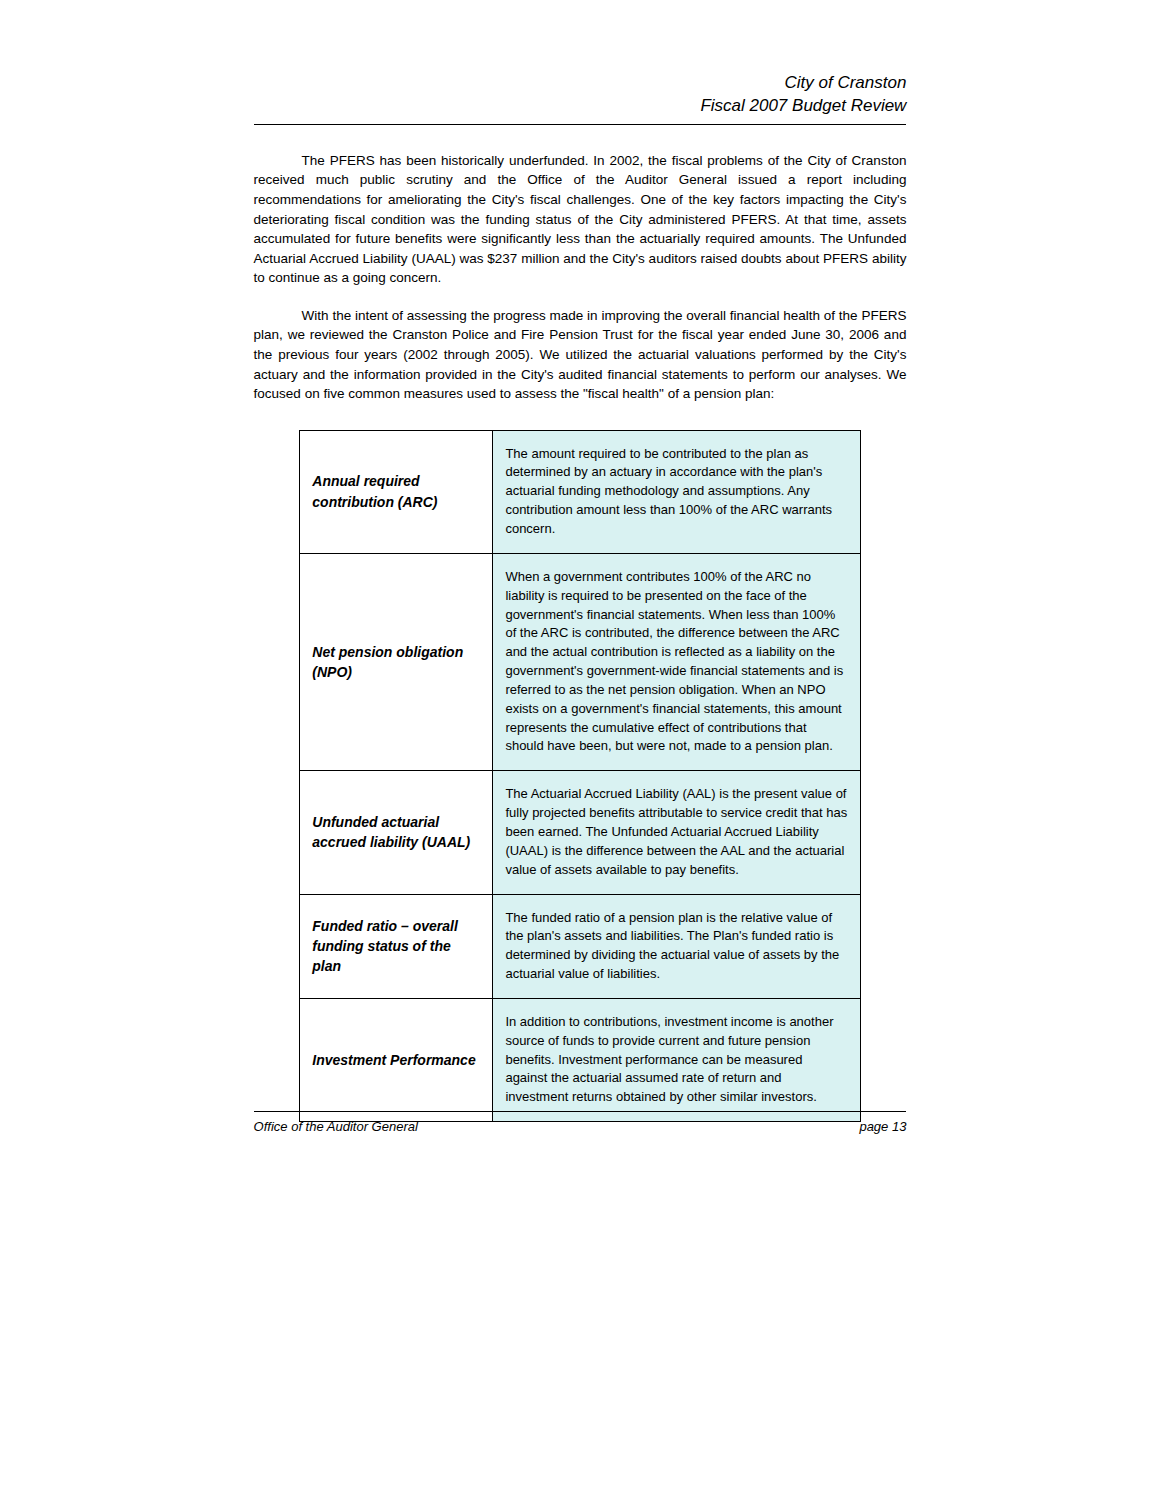City of Cranston
Fiscal 2007 Budget Review
The PFERS has been historically underfunded. In 2002, the fiscal problems of the City of Cranston received much public scrutiny and the Office of the Auditor General issued a report including recommendations for ameliorating the City's fiscal challenges. One of the key factors impacting the City's deteriorating fiscal condition was the funding status of the City administered PFERS. At that time, assets accumulated for future benefits were significantly less than the actuarially required amounts. The Unfunded Actuarial Accrued Liability (UAAL) was $237 million and the City's auditors raised doubts about PFERS ability to continue as a going concern.
With the intent of assessing the progress made in improving the overall financial health of the PFERS plan, we reviewed the Cranston Police and Fire Pension Trust for the fiscal year ended June 30, 2006 and the previous four years (2002 through 2005). We utilized the actuarial valuations performed by the City's actuary and the information provided in the City's audited financial statements to perform our analyses. We focused on five common measures used to assess the "fiscal health" of a pension plan:
| Annual required contribution (ARC) | The amount required to be contributed to the plan as determined by an actuary in accordance with the plan's actuarial funding methodology and assumptions. Any contribution amount less than 100% of the ARC warrants concern. |
| Net pension obligation (NPO) | When a government contributes 100% of the ARC no liability is required to be presented on the face of the government's financial statements. When less than 100% of the ARC is contributed, the difference between the ARC and the actual contribution is reflected as a liability on the government's government-wide financial statements and is referred to as the net pension obligation. When an NPO exists on a government's financial statements, this amount represents the cumulative effect of contributions that should have been, but were not, made to a pension plan. |
| Unfunded actuarial accrued liability (UAAL) | The Actuarial Accrued Liability (AAL) is the present value of fully projected benefits attributable to service credit that has been earned. The Unfunded Actuarial Accrued Liability (UAAL) is the difference between the AAL and the actuarial value of assets available to pay benefits. |
| Funded ratio – overall funding status of the plan | The funded ratio of a pension plan is the relative value of the plan's assets and liabilities. The Plan's funded ratio is determined by dividing the actuarial value of assets by the actuarial value of liabilities. |
| Investment Performance | In addition to contributions, investment income is another source of funds to provide current and future pension benefits. Investment performance can be measured against the actuarial assumed rate of return and investment returns obtained by other similar investors. |
Office of the Auditor General page 13